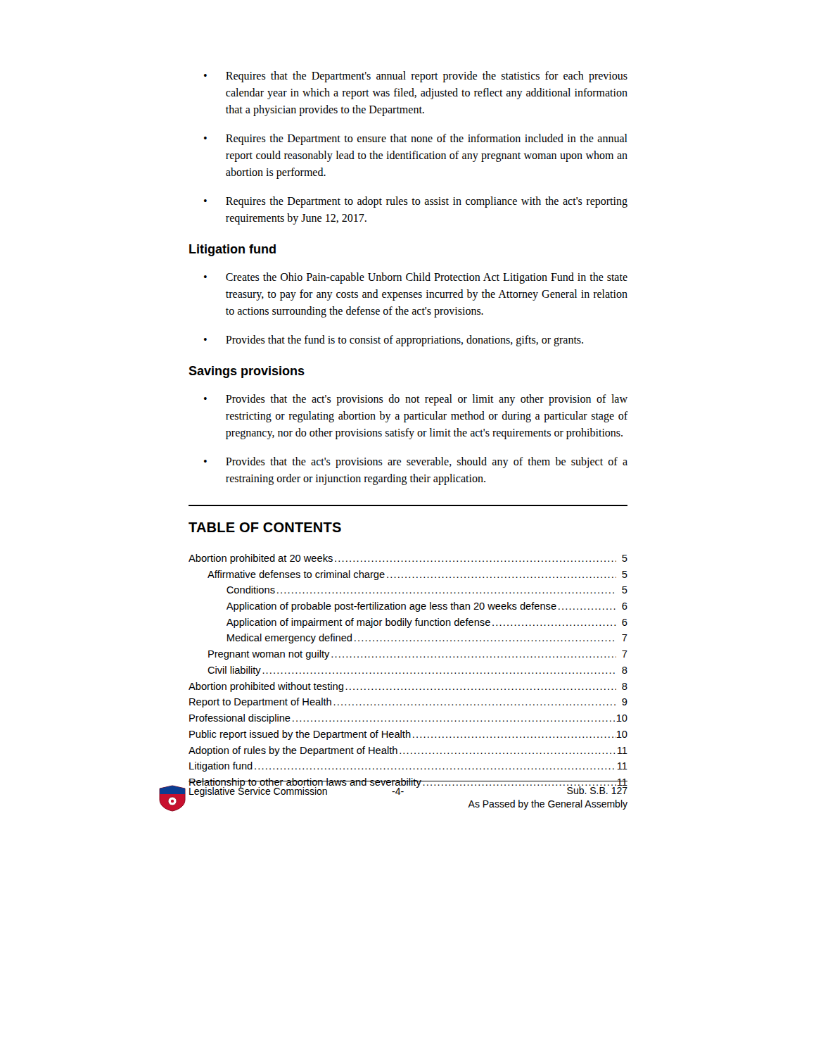Requires that the Department's annual report provide the statistics for each previous calendar year in which a report was filed, adjusted to reflect any additional information that a physician provides to the Department.
Requires the Department to ensure that none of the information included in the annual report could reasonably lead to the identification of any pregnant woman upon whom an abortion is performed.
Requires the Department to adopt rules to assist in compliance with the act's reporting requirements by June 12, 2017.
Litigation fund
Creates the Ohio Pain-capable Unborn Child Protection Act Litigation Fund in the state treasury, to pay for any costs and expenses incurred by the Attorney General in relation to actions surrounding the defense of the act's provisions.
Provides that the fund is to consist of appropriations, donations, gifts, or grants.
Savings provisions
Provides that the act's provisions do not repeal or limit any other provision of law restricting or regulating abortion by a particular method or during a particular stage of pregnancy, nor do other provisions satisfy or limit the act's requirements or prohibitions.
Provides that the act's provisions are severable, should any of them be subject of a restraining order or injunction regarding their application.
TABLE OF CONTENTS
Abortion prohibited at 20 weeks.................................................................................................. 5
Affirmative defenses to criminal charge.................................................................................. 5
Conditions................................................................................................................. 5
Application of probable post-fertilization age less than 20 weeks defense........................... 6
Application of impairment of major bodily function defense................................................ 6
Medical emergency defined................................................................................................ 7
Pregnant woman not guilty................................................................................................... 7
Civil liability....................................................................................................................... 8
Abortion prohibited without testing........................................................................................... 8
Report to Department of Health................................................................................................ 9
Professional discipline.......................................................................................................... 10
Public report issued by the Department of Health....................................................................... 10
Adoption of rules by the Department of Health.......................................................................... 11
Litigation fund......................................................................................................................... 11
Relationship to other abortion laws and severability................................................................. 11
Legislative Service Commission
-4-
Sub. S.B. 127
As Passed by the General Assembly